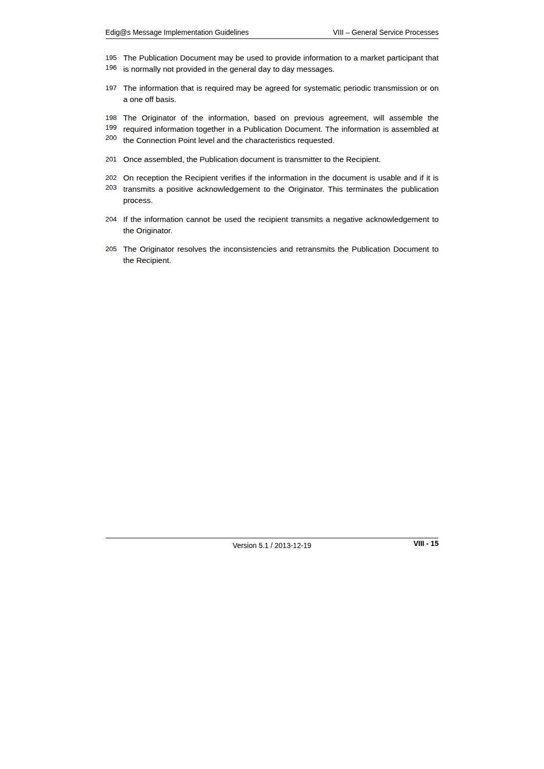Edig@s Message Implementation Guidelines
VIII – General Service Processes
195196
The Publication Document may be used to provide information to a market participant that is normally not provided in the general day to day messages.
197
The information that is required may be agreed for systematic periodic transmission or on a one off basis.
198199200
The Originator of the information, based on previous agreement, will assemble the required information together in a Publication Document. The information is assembled at the Connection Point level and the characteristics requested.
201
Once assembled, the Publication document is transmitter to the Recipient.
202203
On reception the Recipient verifies if the information in the document is usable and if it is transmits a positive acknowledgement to the Originator. This terminates the publication process.
204
If the information cannot be used the recipient transmits a negative acknowledgement to the Originator.
205
The Originator resolves the inconsistencies and retransmits the Publication Document to the Recipient.
Version 5.1 / 2013-12-19
VIII - 15